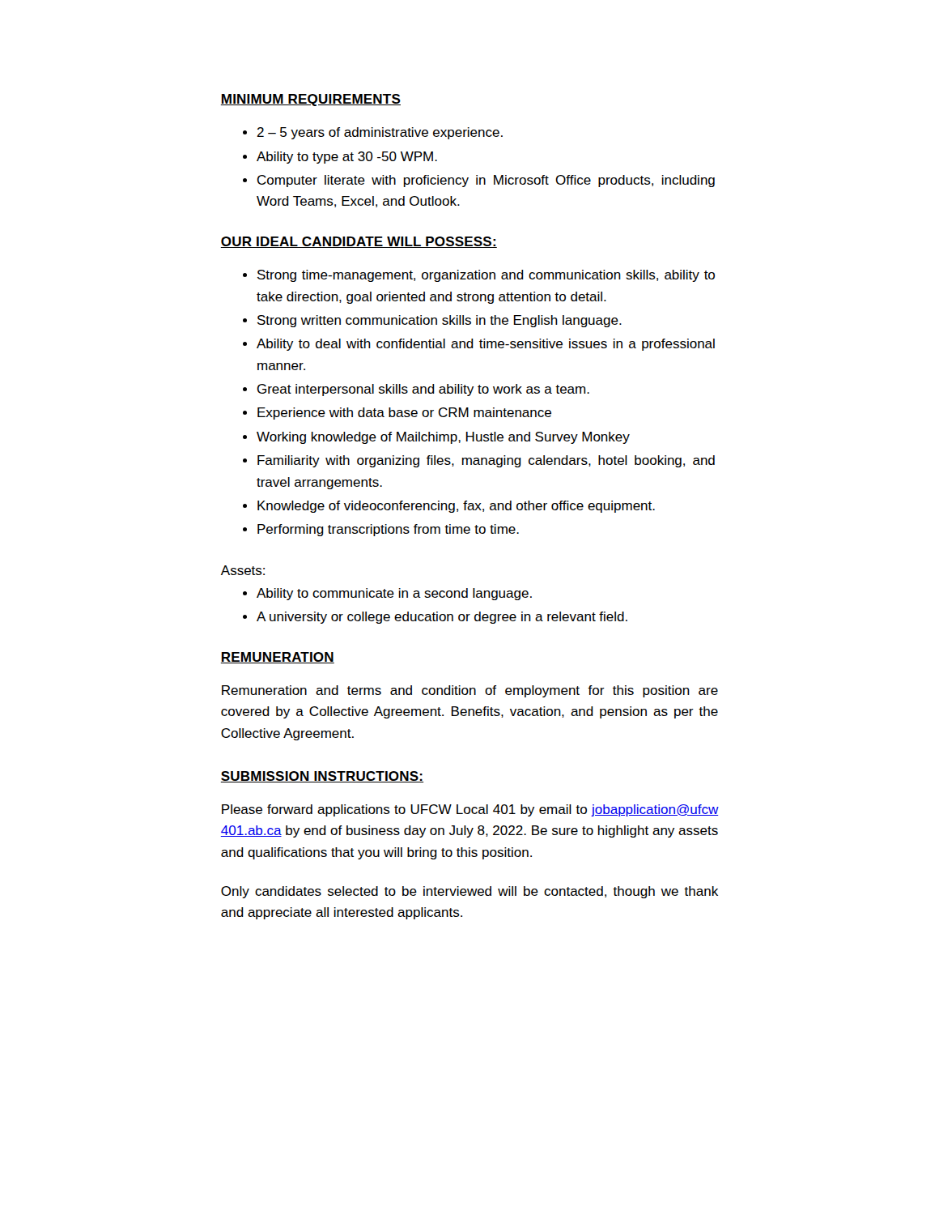MINIMUM REQUIREMENTS
2 – 5 years of administrative experience.
Ability to type at 30 -50 WPM.
Computer literate with proficiency in Microsoft Office products, including Word Teams, Excel, and Outlook.
OUR IDEAL CANDIDATE WILL POSSESS:
Strong time-management, organization and communication skills, ability to take direction, goal oriented and strong attention to detail.
Strong written communication skills in the English language.
Ability to deal with confidential and time-sensitive issues in a professional manner.
Great interpersonal skills and ability to work as a team.
Experience with data base or CRM maintenance
Working knowledge of Mailchimp, Hustle and Survey Monkey
Familiarity with organizing files, managing calendars, hotel booking, and travel arrangements.
Knowledge of videoconferencing, fax, and other office equipment.
Performing transcriptions from time to time.
Assets:
Ability to communicate in a second language.
A university or college education or degree in a relevant field.
REMUNERATION
Remuneration and terms and condition of employment for this position are covered by a Collective Agreement. Benefits, vacation, and pension as per the Collective Agreement.
SUBMISSION INSTRUCTIONS:
Please forward applications to UFCW Local 401 by email to jobapplication@ufcw401.ab.ca by end of business day on July 8, 2022. Be sure to highlight any assets and qualifications that you will bring to this position.
Only candidates selected to be interviewed will be contacted, though we thank and appreciate all interested applicants.